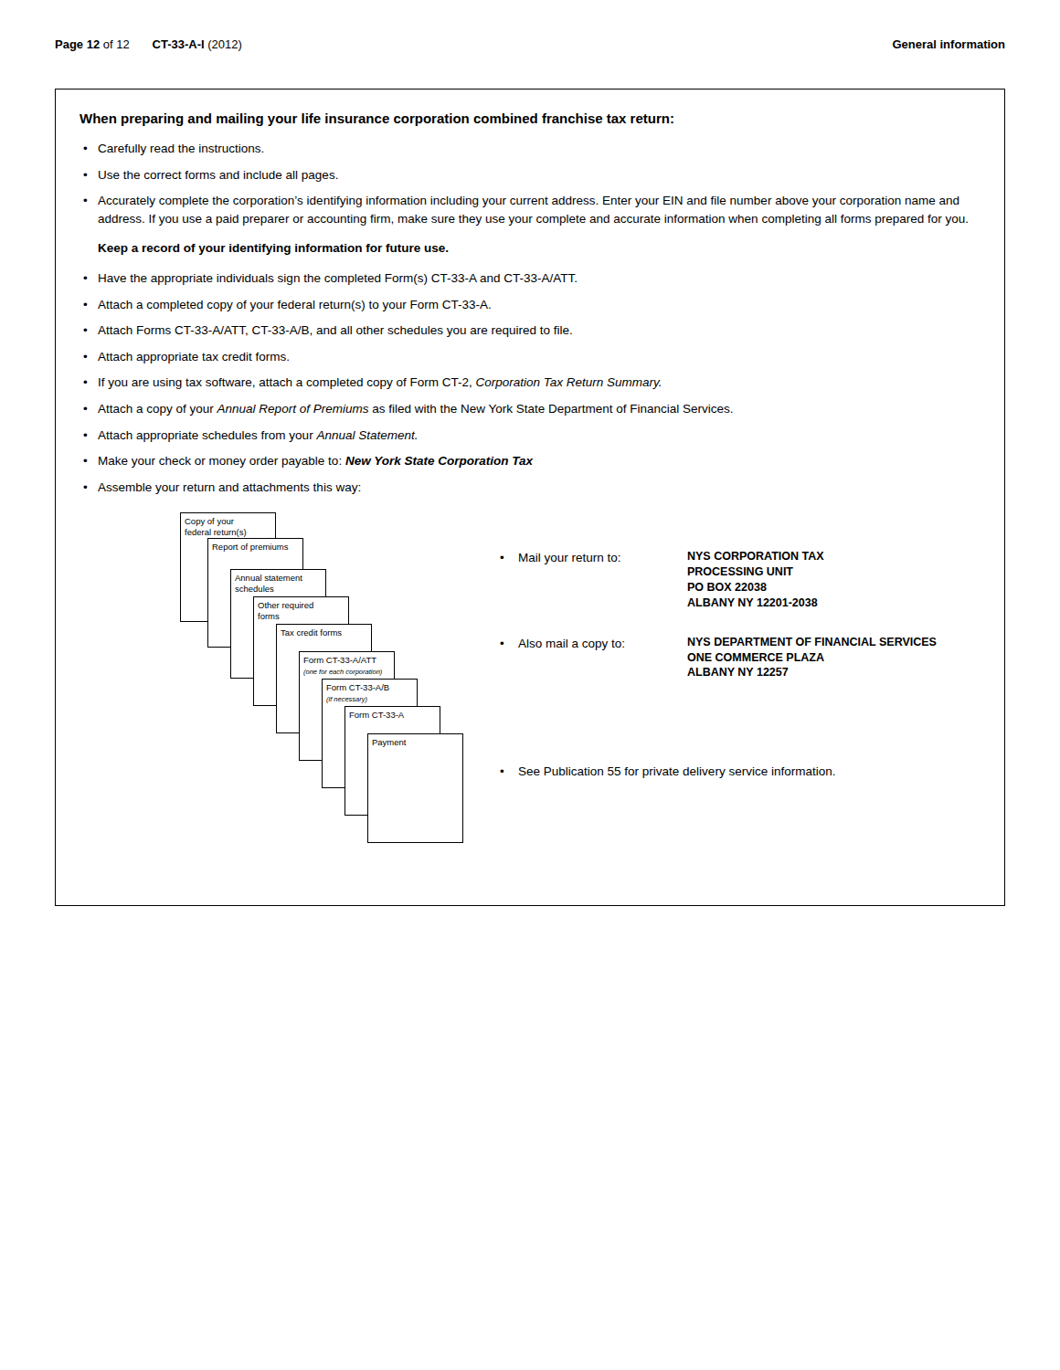Page 12 of 12 CT-33-A-I (2012)
General information
When preparing and mailing your life insurance corporation combined franchise tax return:
Carefully read the instructions.
Use the correct forms and include all pages.
Accurately complete the corporation’s identifying information including your current address. Enter your EIN and file number above your corporation name and address. If you use a paid preparer or accounting firm, make sure they use your complete and accurate information when completing all forms prepared for you.
Keep a record of your identifying information for future use.
Have the appropriate individuals sign the completed Form(s) CT-33-A and CT-33-A/ATT.
Attach a completed copy of your federal return(s) to your Form CT-33-A.
Attach Forms CT-33-A/ATT, CT-33-A/B, and all other schedules you are required to file.
Attach appropriate tax credit forms.
If you are using tax software, attach a completed copy of Form CT-2, Corporation Tax Return Summary.
Attach a copy of your Annual Report of Premiums as filed with the New York State Department of Financial Services.
Attach appropriate schedules from your Annual Statement.
Make your check or money order payable to: New York State Corporation Tax
Assemble your return and attachments this way:
Copy of your
federal return(s)
Report of premiums
Annual statement
schedules
Other required
forms
Tax credit forms
Form CT-33-A/ATT
(one for each corporation)
Form CT-33-A/B
(if necessary)
Form CT-33-A
Payment
Mail your return to:
NYS CORPORATION TAX
PROCESSING UNIT
PO BOX 22038
ALBANY NY 12201-2038
Also mail a copy to:
NYS DEPARTMENT OF FINANCIAL SERVICES
ONE COMMERCE PLAZA
ALBANY NY 12257
See Publication 55 for private delivery service information.